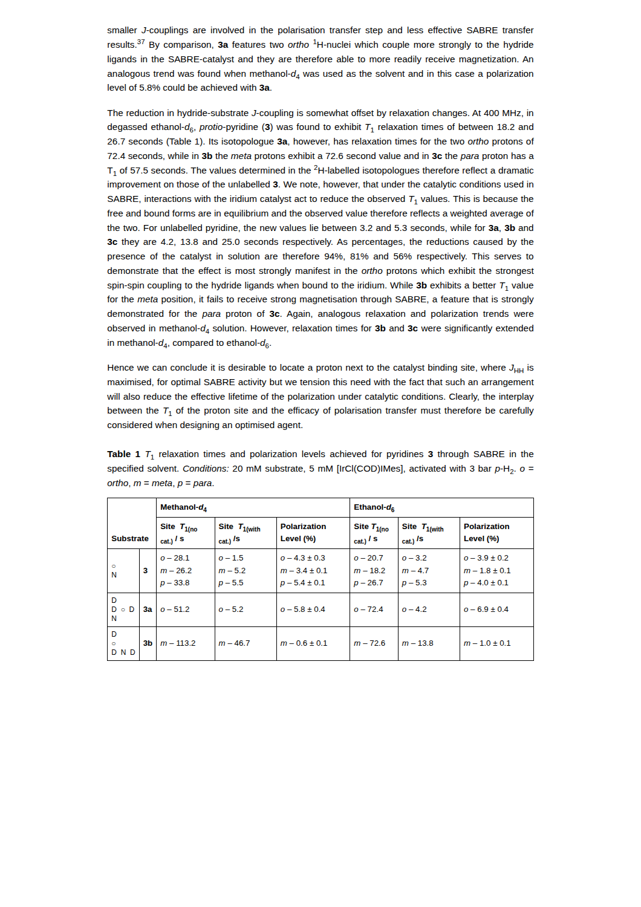smaller J-couplings are involved in the polarisation transfer step and less effective SABRE transfer results.37 By comparison, 3a features two ortho 1H-nuclei which couple more strongly to the hydride ligands in the SABRE-catalyst and they are therefore able to more readily receive magnetization. An analogous trend was found when methanol-d4 was used as the solvent and in this case a polarization level of 5.8% could be achieved with 3a.
The reduction in hydride-substrate J-coupling is somewhat offset by relaxation changes. At 400 MHz, in degassed ethanol-d6, protio-pyridine (3) was found to exhibit T1 relaxation times of between 18.2 and 26.7 seconds (Table 1). Its isotopologue 3a, however, has relaxation times for the two ortho protons of 72.4 seconds, while in 3b the meta protons exhibit a 72.6 second value and in 3c the para proton has a T1 of 57.5 seconds. The values determined in the 2H-labelled isotopologues therefore reflect a dramatic improvement on those of the unlabelled 3. We note, however, that under the catalytic conditions used in SABRE, interactions with the iridium catalyst act to reduce the observed T1 values. This is because the free and bound forms are in equilibrium and the observed value therefore reflects a weighted average of the two. For unlabelled pyridine, the new values lie between 3.2 and 5.3 seconds, while for 3a, 3b and 3c they are 4.2, 13.8 and 25.0 seconds respectively. As percentages, the reductions caused by the presence of the catalyst in solution are therefore 94%, 81% and 56% respectively. This serves to demonstrate that the effect is most strongly manifest in the ortho protons which exhibit the strongest spin-spin coupling to the hydride ligands when bound to the iridium. While 3b exhibits a better T1 value for the meta position, it fails to receive strong magnetisation through SABRE, a feature that is strongly demonstrated for the para proton of 3c. Again, analogous relaxation and polarization trends were observed in methanol-d4 solution. However, relaxation times for 3b and 3c were significantly extended in methanol-d4, compared to ethanol-d6.
Hence we can conclude it is desirable to locate a proton next to the catalyst binding site, where JHH is maximised, for optimal SABRE activity but we tension this need with the fact that such an arrangement will also reduce the effective lifetime of the polarization under catalytic conditions. Clearly, the interplay between the T1 of the proton site and the efficacy of polarisation transfer must therefore be carefully considered when designing an optimised agent.
Table 1 T1 relaxation times and polarization levels achieved for pyridines 3 through SABRE in the specified solvent. Conditions: 20 mM substrate, 5 mM [IrCl(COD)IMes], activated with 3 bar p-H2. o = ortho, m = meta, p = para.
| Substrate | Methanol- d 4 | Ethanol- d 6 |
| --- | --- | --- |
| Site T 1(no cat.) / s | Site T 1(with cat.) /s | Polarization Level (%) | Site T 1(no cat.) / s | Site T 1(with cat.) /s | Polarization Level (%) |
| ○ N | 3 | o – 28.1 m – 26.2 p – 33.8 | o – 1.5 m – 5.2 p – 5.5 | o – 4.3 ± 0.3 m – 3.4 ± 0.1 p – 5.4 ± 0.1 | o – 20.7 m – 18.2 p – 26.7 | o – 3.2 m – 4.7 p – 5.3 | o – 3.9 ± 0.2 m – 1.8 ± 0.1 p – 4.0 ± 0.1 |
| D D ○ D N | 3a | o – 51.2 | o – 5.2 | o – 5.8 ± 0.4 | o – 72.4 | o – 4.2 | o – 6.9 ± 0.4 |
| D ○ D N D | 3b | m – 113.2 | m – 46.7 | m – 0.6 ± 0.1 | m – 72.6 | m – 13.8 | m – 1.0 ± 0.1 |